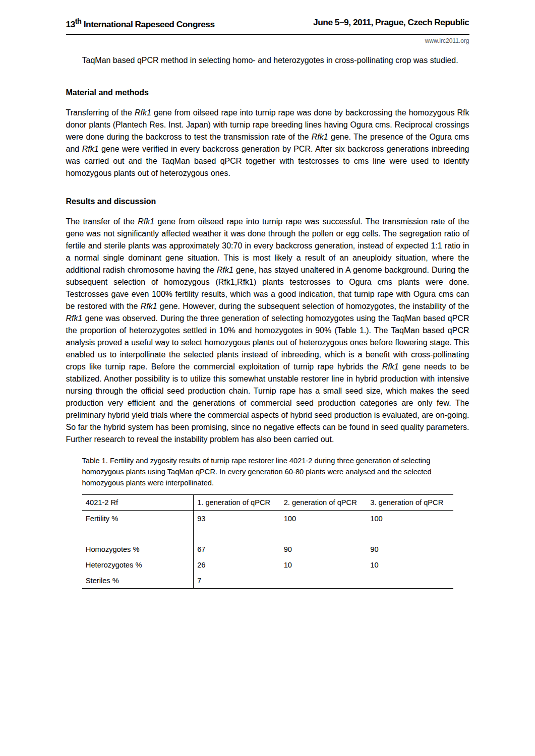13th International Rapeseed Congress
June 5–9, 2011, Prague, Czech Republic
www.irc2011.org
TaqMan based qPCR method in selecting homo- and heterozygotes in cross-pollinating crop was studied.
Material and methods
Transferring of the Rfk1 gene from oilseed rape into turnip rape was done by backcrossing the homozygous Rfk donor plants (Plantech Res. Inst. Japan) with turnip rape breeding lines having Ogura cms. Reciprocal crossings were done during the backcross to test the transmission rate of the Rfk1 gene. The presence of the Ogura cms and Rfk1 gene were verified in every backcross generation by PCR. After six backcross generations inbreeding was carried out and the TaqMan based qPCR together with testcrosses to cms line were used to identify homozygous plants out of heterozygous ones.
Results and discussion
The transfer of the Rfk1 gene from oilseed rape into turnip rape was successful. The transmission rate of the gene was not significantly affected weather it was done through the pollen or egg cells. The segregation ratio of fertile and sterile plants was approximately 30:70 in every backcross generation, instead of expected 1:1 ratio in a normal single dominant gene situation. This is most likely a result of an aneuploidy situation, where the additional radish chromosome having the Rfk1 gene, has stayed unaltered in A genome background. During the subsequent selection of homozygous (Rfk1,Rfk1) plants testcrosses to Ogura cms plants were done. Testcrosses gave even 100% fertility results, which was a good indication, that turnip rape with Ogura cms can be restored with the Rfk1 gene. However, during the subsequent selection of homozygotes, the instability of the Rfk1 gene was observed. During the three generation of selecting homozygotes using the TaqMan based qPCR the proportion of heterozygotes settled in 10% and homozygotes in 90% (Table 1.). The TaqMan based qPCR analysis proved a useful way to select homozygous plants out of heterozygous ones before flowering stage. This enabled us to interpollinate the selected plants instead of inbreeding, which is a benefit with cross-pollinating crops like turnip rape. Before the commercial exploitation of turnip rape hybrids the Rfk1 gene needs to be stabilized. Another possibility is to utilize this somewhat unstable restorer line in hybrid production with intensive nursing through the official seed production chain. Turnip rape has a small seed size, which makes the seed production very efficient and the generations of commercial seed production categories are only few. The preliminary hybrid yield trials where the commercial aspects of hybrid seed production is evaluated, are on-going. So far the hybrid system has been promising, since no negative effects can be found in seed quality parameters. Further research to reveal the instability problem has also been carried out.
Table 1. Fertility and zygosity results of turnip rape restorer line 4021-2 during three generation of selecting homozygous plants using TaqMan qPCR. In every generation 60-80 plants were analysed and the selected homozygous plants were interpollinated.
| 4021-2 Rf | 1. generation of qPCR | 2. generation of qPCR | 3. generation of qPCR |
| --- | --- | --- | --- |
| Fertility % | 93 | 100 | 100 |
| Homozygotes % | 67 | 90 | 90 |
| Heterozygotes % | 26 | 10 | 10 |
| Steriles % | 7 | | |